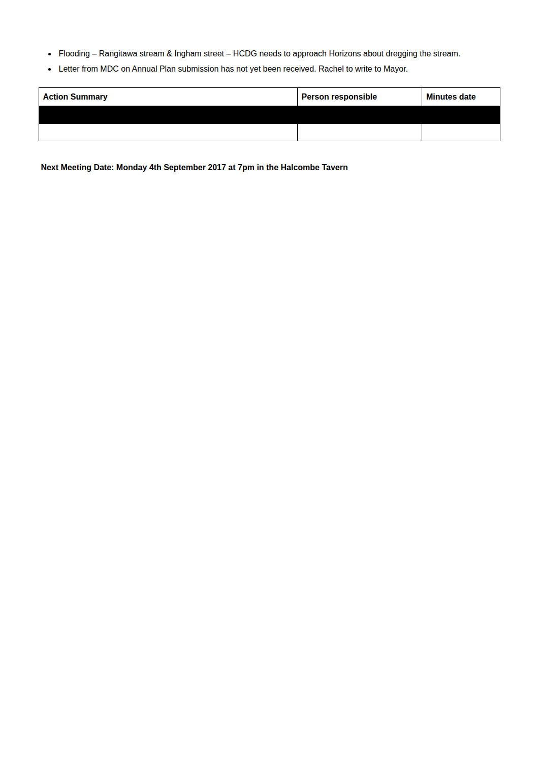Flooding – Rangitawa stream & Ingham street – HCDG needs to approach Horizons about dregging the stream.
Letter from MDC on Annual Plan submission has not yet been received. Rachel to write to Mayor.
| Action Summary | Person responsible | Minutes date |
| --- | --- | --- |
Next Meeting Date: Monday 4th September 2017 at 7pm in the Halcombe Tavern